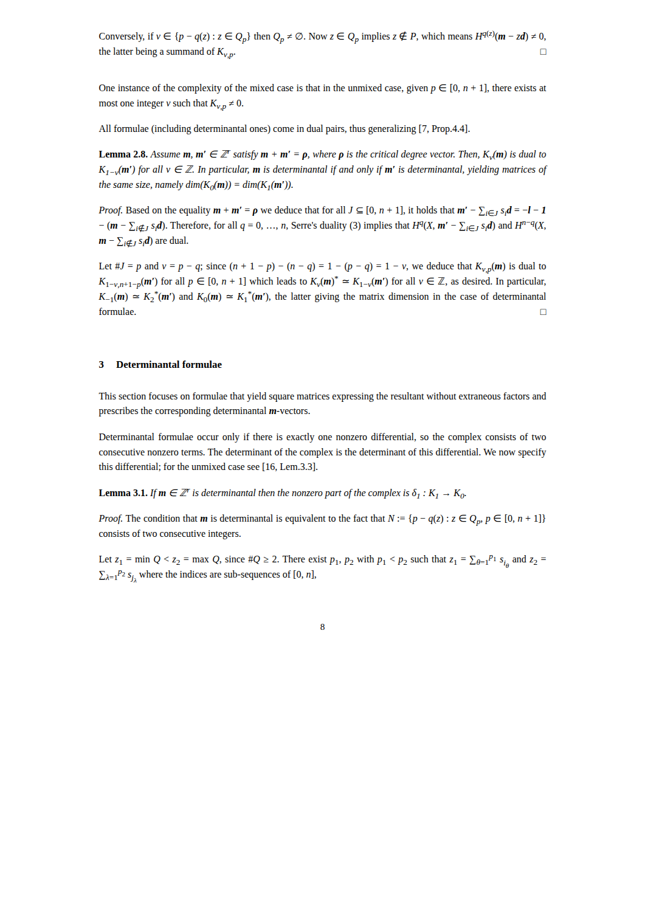Conversely, if ν ∈ {p − q(z) : z ∈ Qp} then Qp ≠ ∅. Now z ∈ Qp implies z ∉ P, which means Hq(z)(m − zd) ≠ 0, the latter being a summand of Kν,p. □
One instance of the complexity of the mixed case is that in the unmixed case, given p ∈ [0, n + 1], there exists at most one integer ν such that Kν,p ≠ 0.
All formulae (including determinantal ones) come in dual pairs, thus generalizing [7, Prop.4.4].
Lemma 2.8. Assume m, m′ ∈ ℤr satisfy m + m′ = ρ, where ρ is the critical degree vector. Then, Kν(m) is dual to K1−ν(m′) for all ν ∈ ℤ. In particular, m is determinantal if and only if m′ is determinantal, yielding matrices of the same size, namely dim(K0(m)) = dim(K1(m′)).
Proof. Based on the equality m + m′ = ρ we deduce that for all J ⊆ [0, n + 1], it holds that m′ − ∑i∈J sid = −l − 1 − (m − ∑i∉J sid). Therefore, for all q = 0, …, n, Serre's duality (3) implies that Hq(X, m′ − ∑i∈J sid) and Hn−q(X, m − ∑i∉J sid) are dual.
Let #J = p and ν = p − q; since (n + 1 − p) − (n − q) = 1 − (p − q) = 1 − ν, we deduce that Kν,p(m) is dual to K1−ν,n+1−p(m′) for all p ∈ [0, n + 1] which leads to Kν(m)* ≃ K1−ν(m′) for all ν ∈ ℤ, as desired. In particular, K−1(m) ≃ K2*(m′) and K0(m) ≃ K1*(m′), the latter giving the matrix dimension in the case of determinantal formulae. □
3 Determinantal formulae
This section focuses on formulae that yield square matrices expressing the resultant without extraneous factors and prescribes the corresponding determinantal m-vectors.
Determinantal formulae occur only if there is exactly one nonzero differential, so the complex consists of two consecutive nonzero terms. The determinant of the complex is the determinant of this differential. We now specify this differential; for the unmixed case see [16, Lem.3.3].
Lemma 3.1. If m ∈ ℤr is determinantal then the nonzero part of the complex is δ1 : K1 → K0.
Proof. The condition that m is determinantal is equivalent to the fact that N := {p − q(z) : z ∈ Qp, p ∈ [0, n + 1]} consists of two consecutive integers.
Let z1 = min Q < z2 = max Q, since #Q ≥ 2. There exist p1, p2 with p1 < p2 such that z1 = ∑θ=1p1 siθ and z2 = ∑λ=1p2 sjλ where the indices are sub-sequences of [0, n],
8